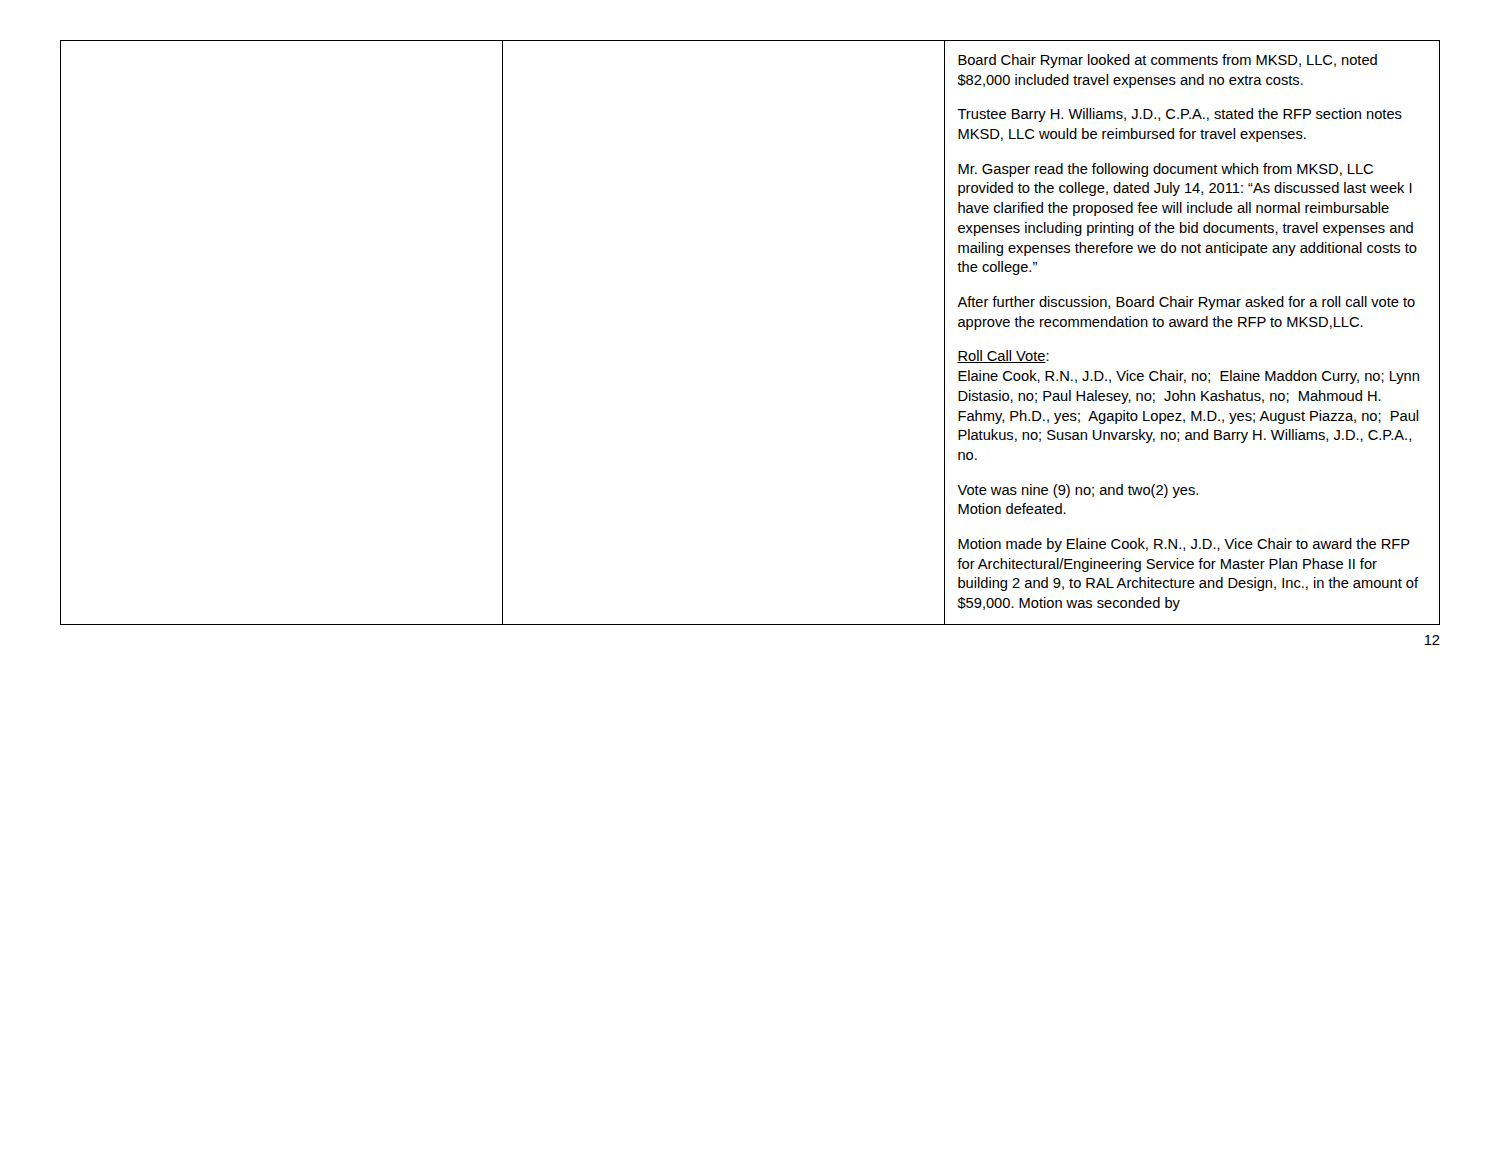| | | Board Chair Rymar looked at comments from MKSD, LLC, noted $82,000 included travel expenses and no extra costs. Trustee Barry H. Williams, J.D., C.P.A., stated the RFP section notes MKSD, LLC would be reimbursed for travel expenses. Mr. Gasper read the following document which from MKSD, LLC provided to the college, dated July 14, 2011: “As discussed last week I have clarified the proposed fee will include all normal reimbursable expenses including printing of the bid documents, travel expenses and mailing expenses therefore we do not anticipate any additional costs to the college.” After further discussion, Board Chair Rymar asked for a roll call vote to approve the recommendation to award the RFP to MKSD,LLC. Roll Call Vote : Elaine Cook, R.N., J.D., Vice Chair, no; Elaine Maddon Curry, no; Lynn Distasio, no; Paul Halesey, no; John Kashatus, no; Mahmoud H. Fahmy, Ph.D., yes; Agapito Lopez, M.D., yes; August Piazza, no; Paul Platukus, no; Susan Unvarsky, no; and Barry H. Williams, J.D., C.P.A., no. Vote was nine (9) no; and two(2) yes. Motion defeated. Motion made by Elaine Cook, R.N., J.D., Vice Chair to award the RFP for Architectural/Engineering Service for Master Plan Phase II for building 2 and 9, to RAL Architecture and Design, Inc., in the amount of $59,000. Motion was seconded by |
12